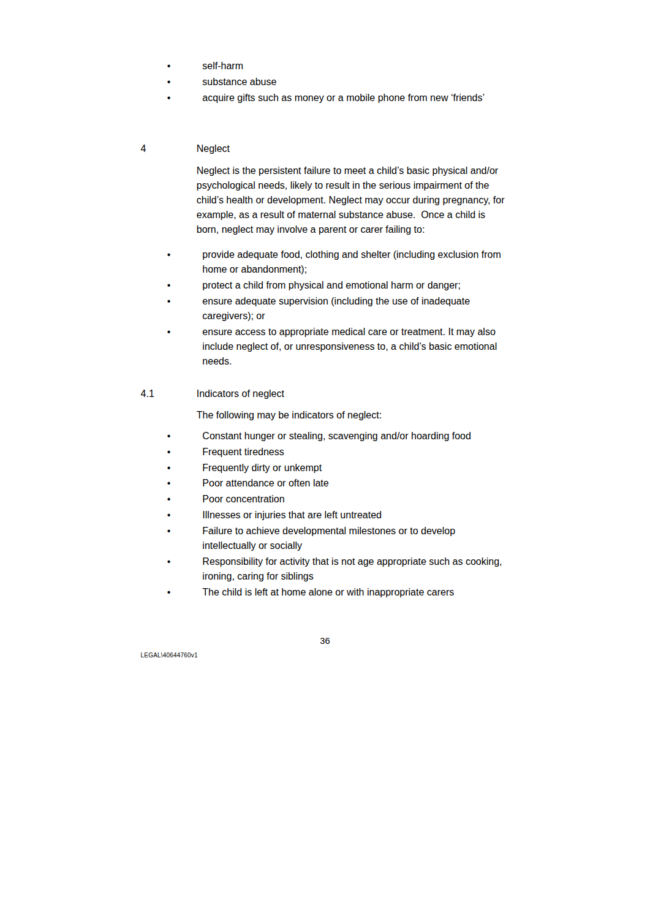self-harm
substance abuse
acquire gifts such as money or a mobile phone from new ‘friends’
4
Neglect
Neglect is the persistent failure to meet a child’s basic physical and/or psychological needs, likely to result in the serious impairment of the child’s health or development. Neglect may occur during pregnancy, for example, as a result of maternal substance abuse. Once a child is born, neglect may involve a parent or carer failing to:
provide adequate food, clothing and shelter (including exclusion from home or abandonment);
protect a child from physical and emotional harm or danger;
ensure adequate supervision (including the use of inadequate caregivers); or
ensure access to appropriate medical care or treatment. It may also include neglect of, or unresponsiveness to, a child’s basic emotional needs.
4.1
Indicators of neglect
The following may be indicators of neglect:
Constant hunger or stealing, scavenging and/or hoarding food
Frequent tiredness
Frequently dirty or unkempt
Poor attendance or often late
Poor concentration
Illnesses or injuries that are left untreated
Failure to achieve developmental milestones or to develop intellectually or socially
Responsibility for activity that is not age appropriate such as cooking, ironing, caring for siblings
The child is left at home alone or with inappropriate carers
36
LEGAL\40644760v1